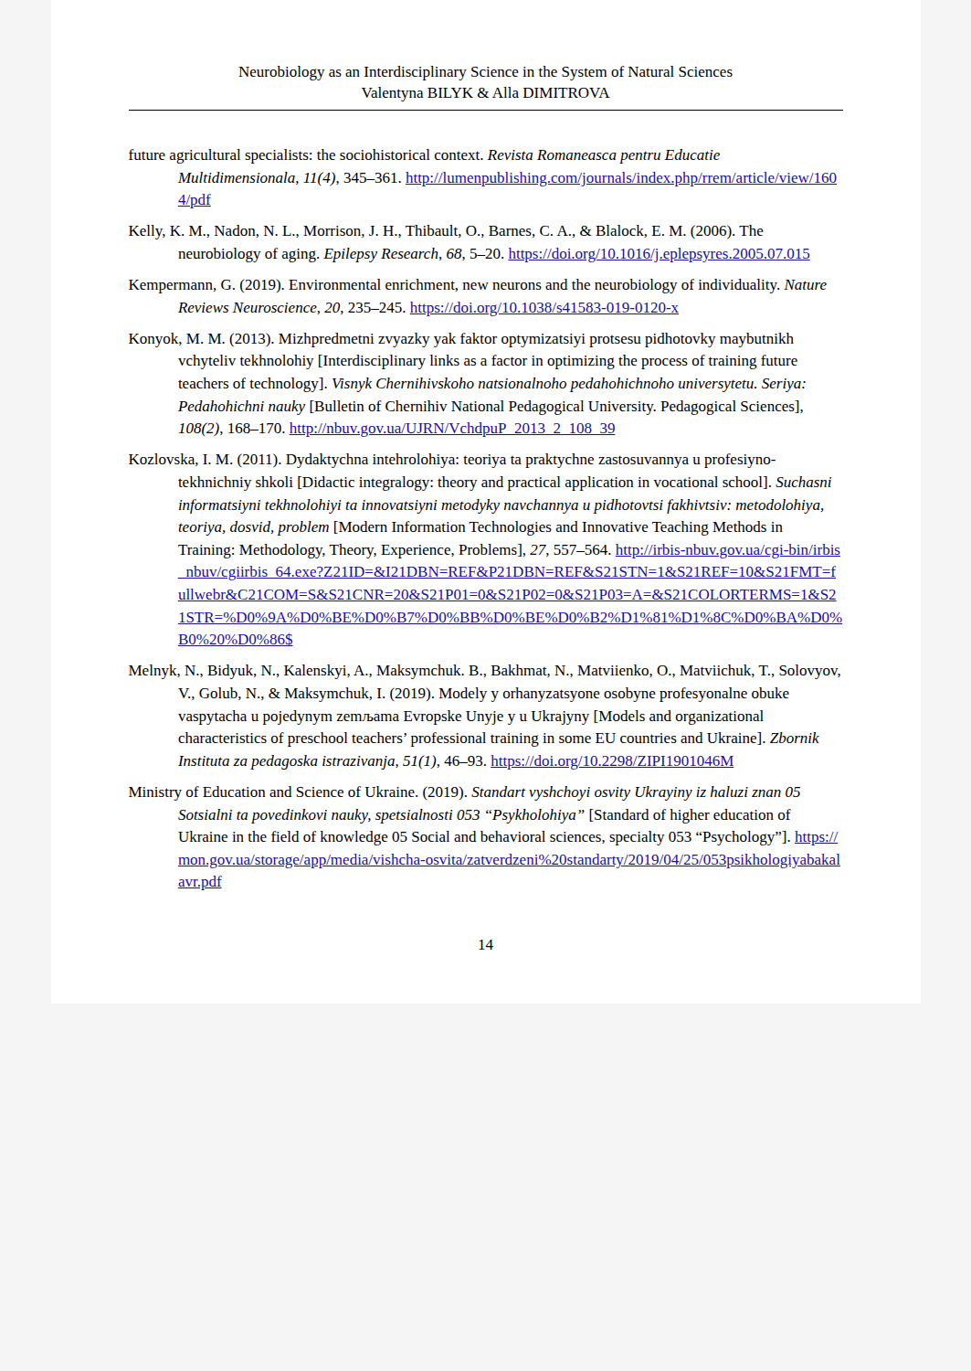Neurobiology as an Interdisciplinary Science in the System of Natural Sciences Valentyna BILYK & Alla DIMITROVA
future agricultural specialists: the sociohistorical context. Revista Romaneasca pentru Educatie Multidimensionala, 11(4), 345–361. http://lumenpublishing.com/journals/index.php/rrem/article/view/1604/pdf
Kelly, K. M., Nadon, N. L., Morrison, J. H., Thibault, O., Barnes, C. A., & Blalock, E. M. (2006). The neurobiology of aging. Epilepsy Research, 68, 5–20. https://doi.org/10.1016/j.eplepsyres.2005.07.015
Kempermann, G. (2019). Environmental enrichment, new neurons and the neurobiology of individuality. Nature Reviews Neuroscience, 20, 235–245. https://doi.org/10.1038/s41583-019-0120-x
Konyok, M. M. (2013). Mizhpredmetni zvyazky yak faktor optymizatsiyi protsesu pidhotovky maybutnikh vchyteliv tekhnolohiy [Interdisciplinary links as a factor in optimizing the process of training future teachers of technology]. Visnyk Chernihivskoho natsionalnoho pedahohichnoho universytetu. Seriya: Pedahohichni nauky [Bulletin of Chernihiv National Pedagogical University. Pedagogical Sciences], 108(2), 168–170. http://nbuv.gov.ua/UJRN/VchdpuP_2013_2_108_39
Kozlovska, I. M. (2011). Dydaktychna intehrolohiya: teoriya ta praktychne zastosuvannya u profesiyno-tekhnichniy shkoli [Didactic integralogy: theory and practical application in vocational school]. Suchasni informatsiyni tekhnolohiyi ta innovatsiyni metodyky navchannya u pidhotovtsi fakhivtsiv: metodolohiya, teoriya, dosvid, problem [Modern Information Technologies and Innovative Teaching Methods in Training: Methodology, Theory, Experience, Problems], 27, 557–564. http://irbis-nbuv.gov.ua/cgi-bin/irbis_nbuv/cgiirbis_64.exe?Z21ID=&I21DBN=REF&P21DBN=REF&S21STN=1&S21REF=10&S21FMT=fullwebr&C21COM=S&S21CNR=20&S21P01=0&S21P02=0&S21P03=A=&S21COLORTERMS=1&S21STR=%D0%9A%D0%BE%D0%B7%D0%BB%D0%BE%D0%B2%D1%81%D1%8C%D0%BA%D0%B0%20%D0%86$
Melnyk, N., Bidyuk, N., Kalenskyi, A., Maksymchuk. B., Bakhmat, N., Matviienko, O., Matviichuk, T., Solovyov, V., Golub, N., & Maksymchuk, I. (2019). Modely y orhanyzatsyone osobyne profesyonalne obuke vaspytacha u pojedynym zemљama Evropske Unyje y u Ukrajyny [Models and organizational characteristics of preschool teachers’ professional training in some EU countries and Ukraine]. Zbornik Instituta za pedagoska istrazivanja, 51(1), 46–93. https://doi.org/10.2298/ZIPI1901046M
Ministry of Education and Science of Ukraine. (2019). Standart vyshchoyi osvity Ukrayiny iz haluzi znan 05 Sotsialni ta povedinkovi nauky, spetsialnosti 053 “Psykholohiya” [Standard of higher education of Ukraine in the field of knowledge 05 Social and behavioral sciences, specialty 053 “Psychology”]. https://mon.gov.ua/storage/app/media/vishcha-osvita/zatverdzeni%20standarty/2019/04/25/053psikhologiyabakalavr.pdf
14